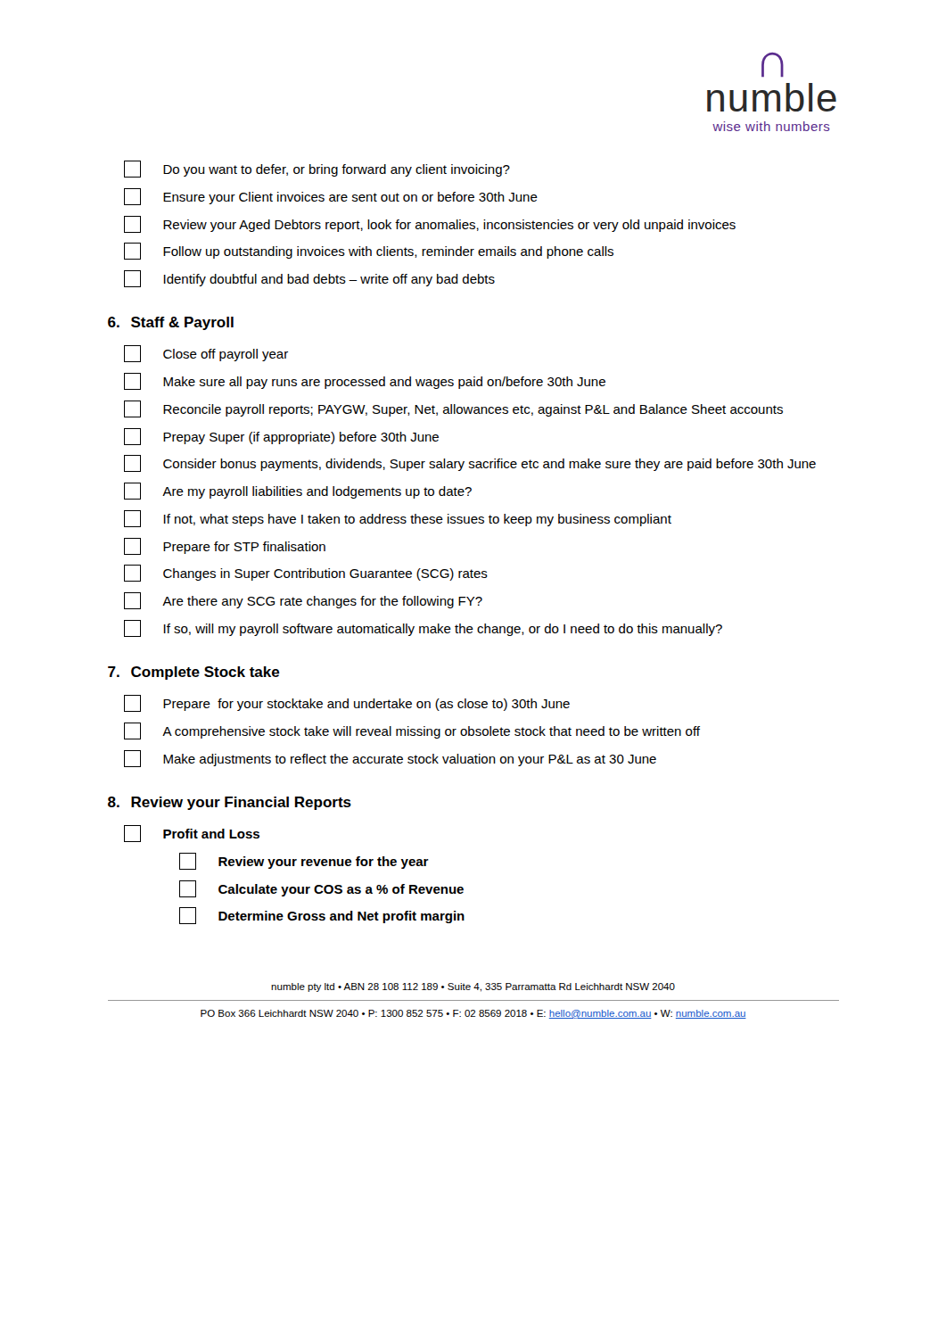∩
numble
wise with numbers
Do you want to defer, or bring forward any client invoicing?
Ensure your Client invoices are sent out on or before 30th June
Review your Aged Debtors report, look for anomalies, inconsistencies or very old unpaid invoices
Follow up outstanding invoices with clients, reminder emails and phone calls
Identify doubtful and bad debts – write off any bad debts
6. Staff & Payroll
Close off payroll year
Make sure all pay runs are processed and wages paid on/before 30th June
Reconcile payroll reports; PAYGW, Super, Net, allowances etc, against P&L and Balance Sheet accounts
Prepay Super (if appropriate) before 30th June
Consider bonus payments, dividends, Super salary sacrifice etc and make sure they are paid before 30th June
Are my payroll liabilities and lodgements up to date?
If not, what steps have I taken to address these issues to keep my business compliant
Prepare for STP finalisation
Changes in Super Contribution Guarantee (SCG) rates
Are there any SCG rate changes for the following FY?
If so, will my payroll software automatically make the change, or do I need to do this manually?
7. Complete Stock take
Prepare for your stocktake and undertake on (as close to) 30th June
A comprehensive stock take will reveal missing or obsolete stock that need to be written off
Make adjustments to reflect the accurate stock valuation on your P&L as at 30 June
8. Review your Financial Reports
Profit and Loss
Review your revenue for the year
Calculate your COS as a % of Revenue
Determine Gross and Net profit margin
numble pty ltd • ABN 28 108 112 189 • Suite 4, 335 Parramatta Rd Leichhardt NSW 2040
PO Box 366 Leichhardt NSW 2040 • P: 1300 852 575 • F: 02 8569 2018 • E: hello@numble.com.au • W: numble.com.au